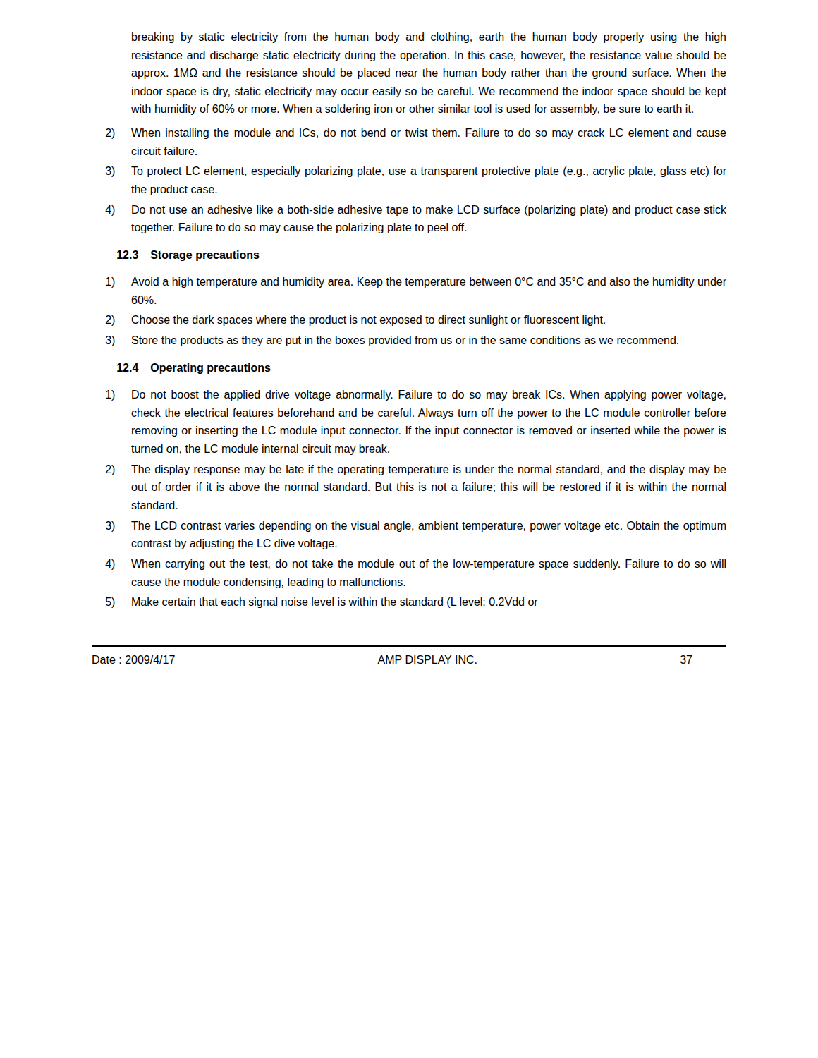breaking by static electricity from the human body and clothing, earth the human body properly using the high resistance and discharge static electricity during the operation. In this case, however, the resistance value should be approx. 1MΩ and the resistance should be placed near the human body rather than the ground surface. When the indoor space is dry, static electricity may occur easily so be careful. We recommend the indoor space should be kept with humidity of 60% or more. When a soldering iron or other similar tool is used for assembly, be sure to earth it.
2) When installing the module and ICs, do not bend or twist them. Failure to do so may crack LC element and cause circuit failure.
3) To protect LC element, especially polarizing plate, use a transparent protective plate (e.g., acrylic plate, glass etc) for the product case.
4) Do not use an adhesive like a both-side adhesive tape to make LCD surface (polarizing plate) and product case stick together. Failure to do so may cause the polarizing plate to peel off.
12.3 Storage precautions
1) Avoid a high temperature and humidity area. Keep the temperature between 0°C and 35°C and also the humidity under 60%.
2) Choose the dark spaces where the product is not exposed to direct sunlight or fluorescent light.
3) Store the products as they are put in the boxes provided from us or in the same conditions as we recommend.
12.4 Operating precautions
1) Do not boost the applied drive voltage abnormally. Failure to do so may break ICs. When applying power voltage, check the electrical features beforehand and be careful. Always turn off the power to the LC module controller before removing or inserting the LC module input connector. If the input connector is removed or inserted while the power is turned on, the LC module internal circuit may break.
2) The display response may be late if the operating temperature is under the normal standard, and the display may be out of order if it is above the normal standard. But this is not a failure; this will be restored if it is within the normal standard.
3) The LCD contrast varies depending on the visual angle, ambient temperature, power voltage etc. Obtain the optimum contrast by adjusting the LC dive voltage.
4) When carrying out the test, do not take the module out of the low-temperature space suddenly. Failure to do so will cause the module condensing, leading to malfunctions.
5) Make certain that each signal noise level is within the standard (L level: 0.2Vdd or
Date : 2009/4/17 AMP DISPLAY INC. 37